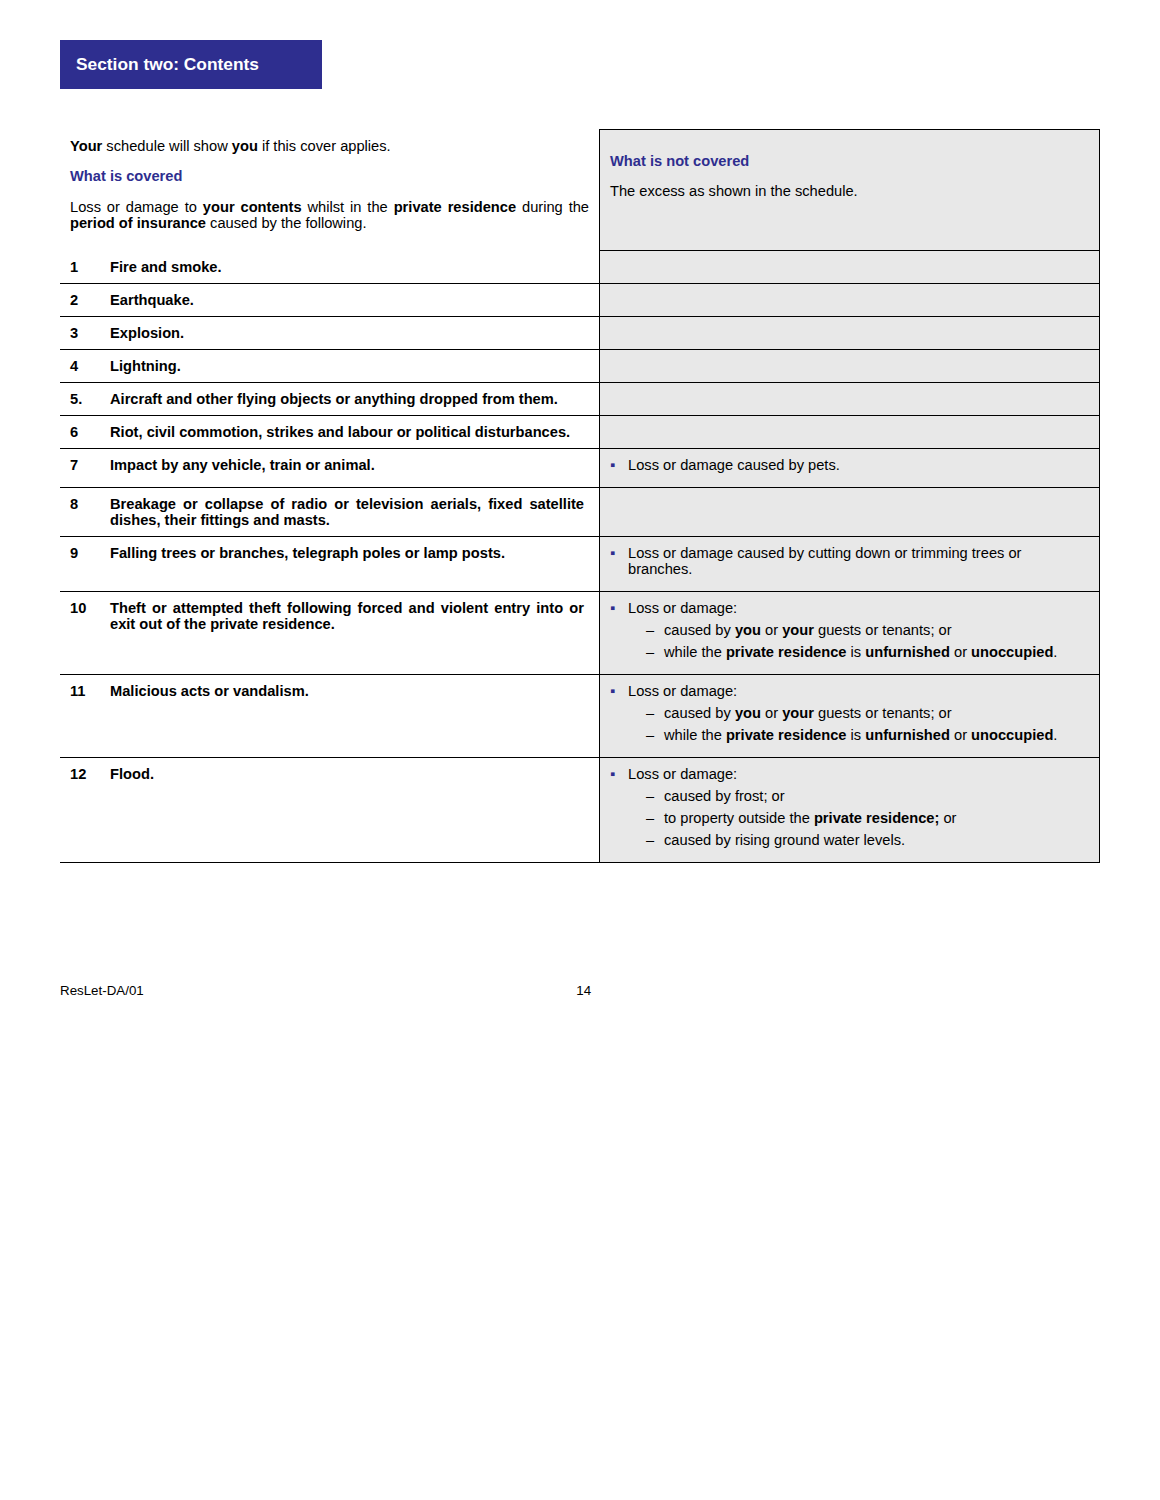Section two: Contents
| Your schedule will show you if this cover applies. What is covered Loss or damage to your contents whilst in the private residence during the period of insurance caused by the following. | What is not covered The excess as shown in the schedule. |
| 1 Fire and smoke. | |
| 2 Earthquake. | |
| 3 Explosion. | |
| 4 Lightning. | |
| 5. Aircraft and other flying objects or anything dropped from them. | |
| 6 Riot, civil commotion, strikes and labour or political disturbances. | |
| 7 Impact by any vehicle, train or animal. | Loss or damage caused by pets. |
| 8 Breakage or collapse of radio or television aerials, fixed satellite dishes, their fittings and masts. | |
| 9 Falling trees or branches, telegraph poles or lamp posts. | Loss or damage caused by cutting down or trimming trees or branches. |
| 10 Theft or attempted theft following forced and violent entry into or exit out of the private residence. | Loss or damage: caused by you or your guests or tenants; or while the private residence is unfurnished or unoccupied . |
| 11 Malicious acts or vandalism. | Loss or damage: caused by you or your guests or tenants; or while the private residence is unfurnished or unoccupied . |
| 12 Flood. | Loss or damage: caused by frost; or to property outside the private residence; or caused by rising ground water levels. |
ResLet-DA/01 14